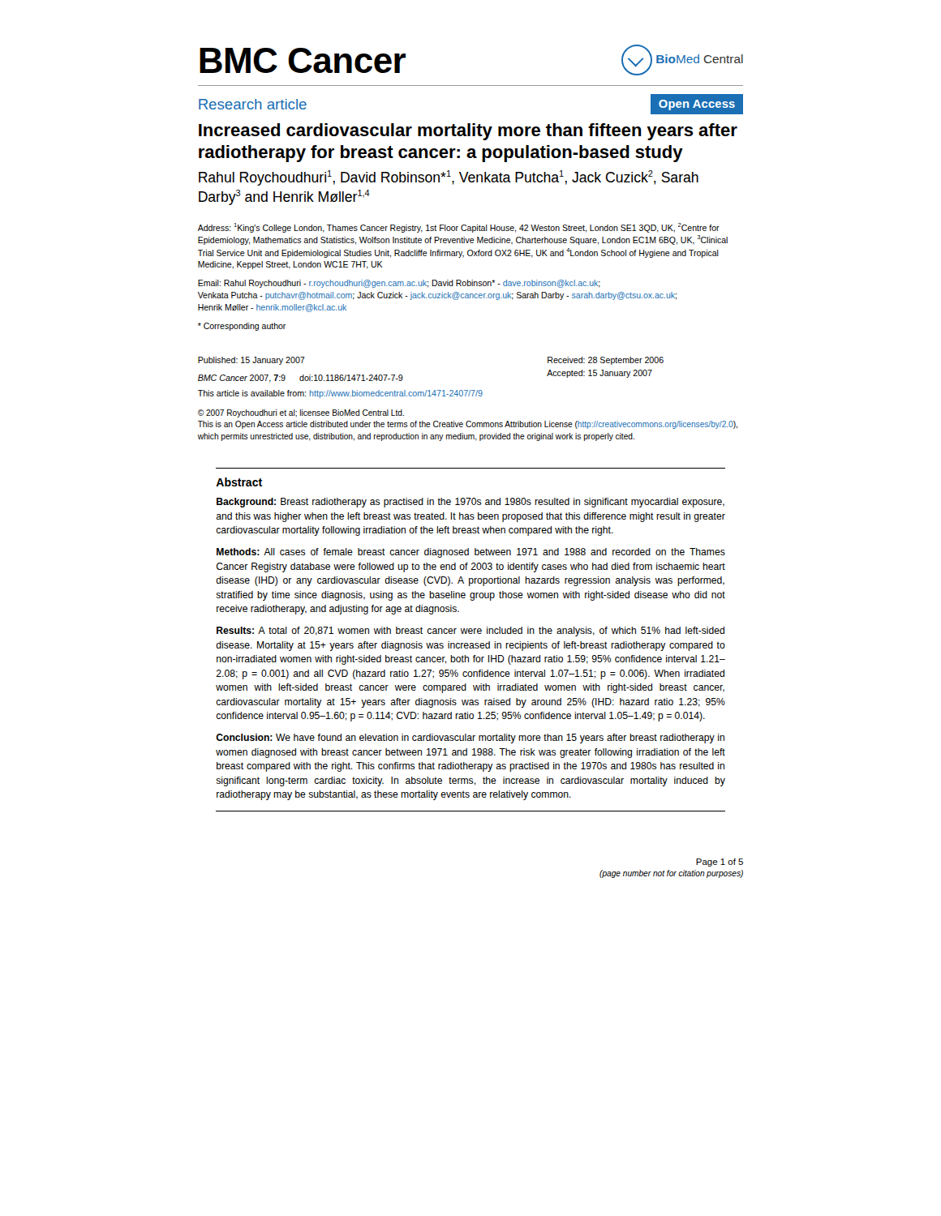BMC Cancer
Bio Med Central
Research article
Open Access
Increased cardiovascular mortality more than fifteen years after radiotherapy for breast cancer: a population-based study
Rahul Roychoudhuri1, David Robinson*1, Venkata Putcha1, Jack Cuzick2, Sarah Darby3 and Henrik Møller1,4
Address: 1King's College London, Thames Cancer Registry, 1st Floor Capital House, 42 Weston Street, London SE1 3QD, UK, 2Centre for Epidemiology, Mathematics and Statistics, Wolfson Institute of Preventive Medicine, Charterhouse Square, London EC1M 6BQ, UK, 3Clinical Trial Service Unit and Epidemiological Studies Unit, Radcliffe Infirmary, Oxford OX2 6HE, UK and 4London School of Hygiene and Tropical Medicine, Keppel Street, London WC1E 7HT, UK
Email: Rahul Roychoudhuri - r.roychoudhuri@gen.cam.ac.uk; David Robinson* - dave.robinson@kcl.ac.uk;
Venkata Putcha - putchavr@hotmail.com; Jack Cuzick - jack.cuzick@cancer.org.uk; Sarah Darby - sarah.darby@ctsu.ox.ac.uk;
Henrik Møller - henrik.moller@kcl.ac.uk
* Corresponding author
Published: 15 January 2007
BMC Cancer 2007, 7:9 doi:10.1186/1471-2407-7-9
Received: 28 September 2006
Accepted: 15 January 2007
This article is available from: http://www.biomedcentral.com/1471-2407/7/9
© 2007 Roychoudhuri et al; licensee BioMed Central Ltd.
This is an Open Access article distributed under the terms of the Creative Commons Attribution License (http://creativecommons.org/licenses/by/2.0), which permits unrestricted use, distribution, and reproduction in any medium, provided the original work is properly cited.
Abstract
Background: Breast radiotherapy as practised in the 1970s and 1980s resulted in significant myocardial exposure, and this was higher when the left breast was treated. It has been proposed that this difference might result in greater cardiovascular mortality following irradiation of the left breast when compared with the right.
Methods: All cases of female breast cancer diagnosed between 1971 and 1988 and recorded on the Thames Cancer Registry database were followed up to the end of 2003 to identify cases who had died from ischaemic heart disease (IHD) or any cardiovascular disease (CVD). A proportional hazards regression analysis was performed, stratified by time since diagnosis, using as the baseline group those women with right-sided disease who did not receive radiotherapy, and adjusting for age at diagnosis.
Results: A total of 20,871 women with breast cancer were included in the analysis, of which 51% had left-sided disease. Mortality at 15+ years after diagnosis was increased in recipients of left-breast radiotherapy compared to non-irradiated women with right-sided breast cancer, both for IHD (hazard ratio 1.59; 95% confidence interval 1.21–2.08; p = 0.001) and all CVD (hazard ratio 1.27; 95% confidence interval 1.07–1.51; p = 0.006). When irradiated women with left-sided breast cancer were compared with irradiated women with right-sided breast cancer, cardiovascular mortality at 15+ years after diagnosis was raised by around 25% (IHD: hazard ratio 1.23; 95% confidence interval 0.95–1.60; p = 0.114; CVD: hazard ratio 1.25; 95% confidence interval 1.05–1.49; p = 0.014).
Conclusion: We have found an elevation in cardiovascular mortality more than 15 years after breast radiotherapy in women diagnosed with breast cancer between 1971 and 1988. The risk was greater following irradiation of the left breast compared with the right. This confirms that radiotherapy as practised in the 1970s and 1980s has resulted in significant long-term cardiac toxicity. In absolute terms, the increase in cardiovascular mortality induced by radiotherapy may be substantial, as these mortality events are relatively common.
Page 1 of 5
(page number not for citation purposes)